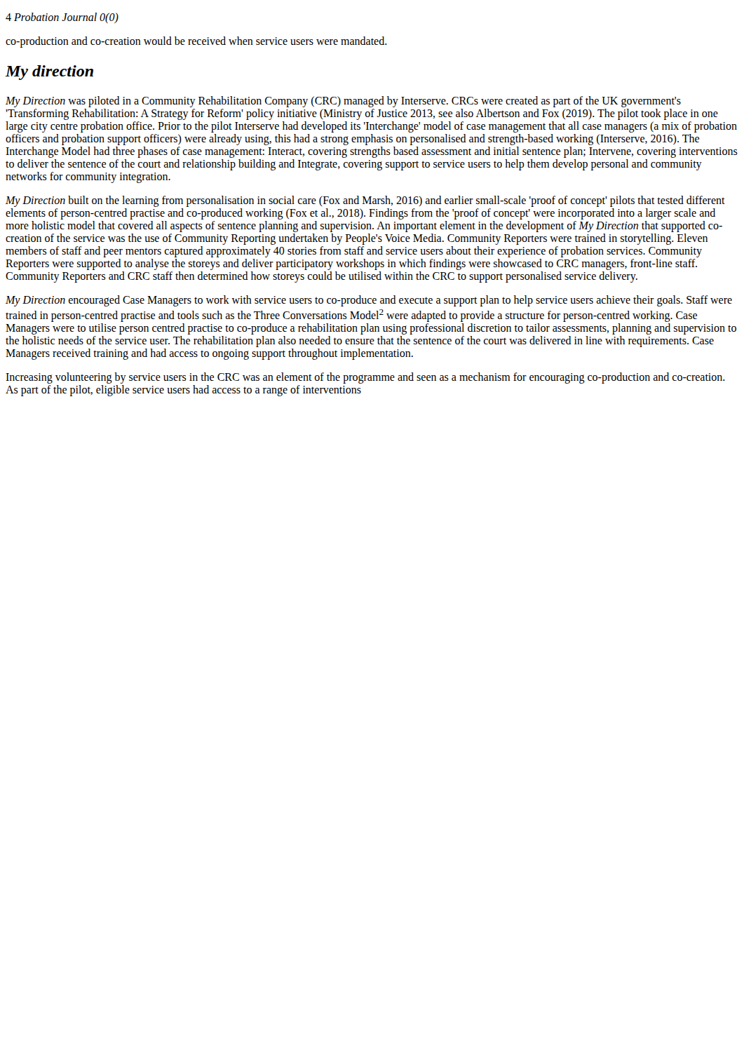4 Probation Journal 0(0)
co-production and co-creation would be received when service users were mandated.
My direction
My Direction was piloted in a Community Rehabilitation Company (CRC) managed by Interserve. CRCs were created as part of the UK government's 'Transforming Rehabilitation: A Strategy for Reform' policy initiative (Ministry of Justice 2013, see also Albertson and Fox (2019). The pilot took place in one large city centre probation office. Prior to the pilot Interserve had developed its 'Interchange' model of case management that all case managers (a mix of probation officers and probation support officers) were already using, this had a strong emphasis on personalised and strength-based working (Interserve, 2016). The Interchange Model had three phases of case management: Interact, covering strengths based assessment and initial sentence plan; Intervene, covering interventions to deliver the sentence of the court and relationship building and Integrate, covering support to service users to help them develop personal and community networks for community integration.
My Direction built on the learning from personalisation in social care (Fox and Marsh, 2016) and earlier small-scale 'proof of concept' pilots that tested different elements of person-centred practise and co-produced working (Fox et al., 2018). Findings from the 'proof of concept' were incorporated into a larger scale and more holistic model that covered all aspects of sentence planning and supervision. An important element in the development of My Direction that supported co-creation of the service was the use of Community Reporting undertaken by People's Voice Media. Community Reporters were trained in storytelling. Eleven members of staff and peer mentors captured approximately 40 stories from staff and service users about their experience of probation services. Community Reporters were supported to analyse the storeys and deliver participatory workshops in which findings were showcased to CRC managers, front-line staff. Community Reporters and CRC staff then determined how storeys could be utilised within the CRC to support personalised service delivery.
My Direction encouraged Case Managers to work with service users to co-produce and execute a support plan to help service users achieve their goals. Staff were trained in person-centred practise and tools such as the Three Conversations Model2 were adapted to provide a structure for person-centred working. Case Managers were to utilise person centred practise to co-produce a rehabilitation plan using professional discretion to tailor assessments, planning and supervision to the holistic needs of the service user. The rehabilitation plan also needed to ensure that the sentence of the court was delivered in line with requirements. Case Managers received training and had access to ongoing support throughout implementation.
Increasing volunteering by service users in the CRC was an element of the programme and seen as a mechanism for encouraging co-production and co-creation. As part of the pilot, eligible service users had access to a range of interventions